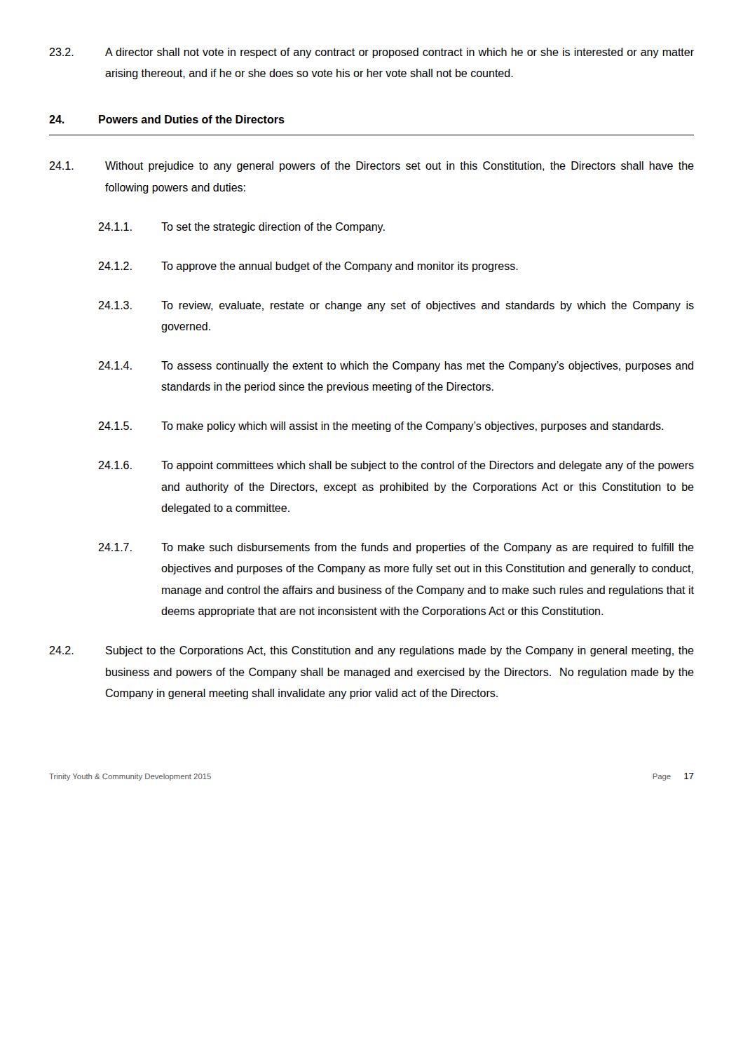23.2.
A director shall not vote in respect of any contract or proposed contract in which he or she is interested or any matter arising thereout, and if he or she does so vote his or her vote shall not be counted.
24.
Powers and Duties of the Directors
24.1.
Without prejudice to any general powers of the Directors set out in this Constitution, the Directors shall have the following powers and duties:
24.1.1.
To set the strategic direction of the Company.
24.1.2.
To approve the annual budget of the Company and monitor its progress.
24.1.3.
To review, evaluate, restate or change any set of objectives and standards by which the Company is governed.
24.1.4.
To assess continually the extent to which the Company has met the Company’s objectives, purposes and standards in the period since the previous meeting of the Directors.
24.1.5.
To make policy which will assist in the meeting of the Company’s objectives, purposes and standards.
24.1.6.
To appoint committees which shall be subject to the control of the Directors and delegate any of the powers and authority of the Directors, except as prohibited by the Corporations Act or this Constitution to be delegated to a committee.
24.1.7.
To make such disbursements from the funds and properties of the Company as are required to fulfill the objectives and purposes of the Company as more fully set out in this Constitution and generally to conduct, manage and control the affairs and business of the Company and to make such rules and regulations that it deems appropriate that are not inconsistent with the Corporations Act or this Constitution.
24.2.
Subject to the Corporations Act, this Constitution and any regulations made by the Company in general meeting, the business and powers of the Company shall be managed and exercised by the Directors. No regulation made by the Company in general meeting shall invalidate any prior valid act of the Directors.
Trinity Youth & Community Development 2015
Page 17